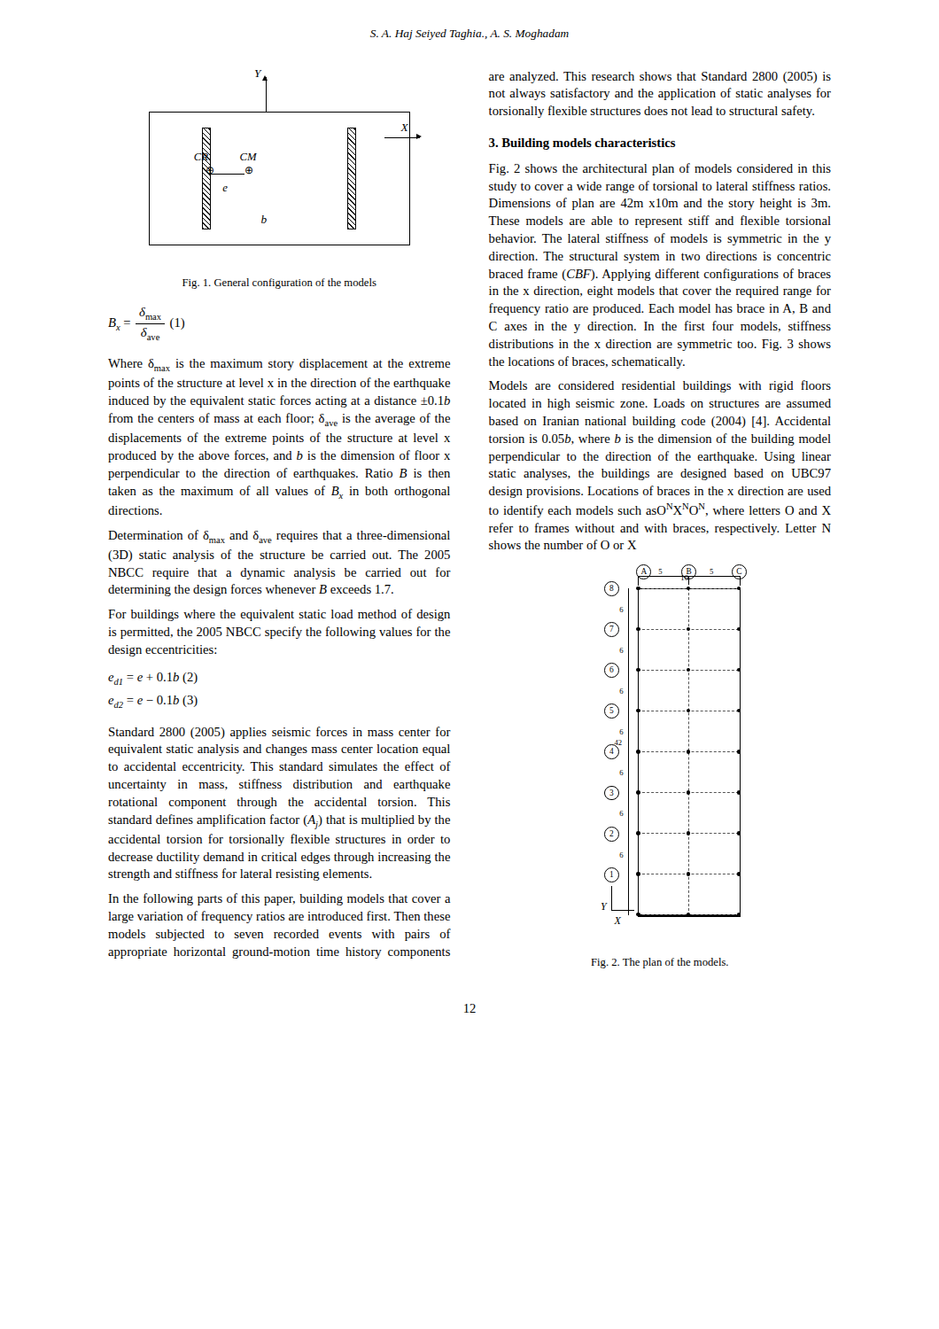S. A. Haj Seiyed Taghia., A. S. Moghadam
Y
CR
⊕
CM
⊕
e
X
b
Fig. 1. General configuration of the models
Bx = δmax δave (1)
Where δmax is the maximum story displacement at the extreme points of the structure at level x in the direction of the earthquake induced by the equivalent static forces acting at a distance ±0.1b from the centers of mass at each floor; δave is the average of the displacements of the extreme points of the structure at level x produced by the above forces, and b is the dimension of floor x perpendicular to the direction of earthquakes. Ratio B is then taken as the maximum of all values of Bx in both orthogonal directions.
Determination of δmax and δave requires that a three-dimensional (3D) static analysis of the structure be carried out. The 2005 NBCC require that a dynamic analysis be carried out for determining the design forces whenever B exceeds 1.7.
For buildings where the equivalent static load method of design is permitted, the 2005 NBCC specify the following values for the design eccentricities:
ed1 = e + 0.1b (2) ed2 = e − 0.1b (3)
Standard 2800 (2005) applies seismic forces in mass center for equivalent static analysis and changes mass center location equal to accidental eccentricity. This standard simulates the effect of uncertainty in mass, stiffness distribution and earthquake rotational component through the accidental torsion. This standard defines amplification factor (Aj) that is multiplied by the accidental torsion for torsionally flexible structures in order to decrease ductility demand in critical edges through increasing the strength and stiffness for lateral resisting elements.
In the following parts of this paper, building models that cover a large variation of frequency ratios are introduced first. Then these models subjected to seven recorded events with pairs of appropriate horizontal ground-motion time history components are analyzed. This research shows that Standard 2800 (2005) is not always satisfactory and the application of static analyses for torsionally flexible structures does not lead to structural safety.
3. Building models characteristics
Fig. 2 shows the architectural plan of models considered in this study to cover a wide range of torsional to lateral stiffness ratios. Dimensions of plan are 42m x10m and the story height is 3m. These models are able to represent stiff and flexible torsional behavior. The lateral stiffness of models is symmetric in the y direction. The structural system in two directions is concentric braced frame (CBF). Applying different configurations of braces in the x direction, eight models that cover the required range for frequency ratio are produced. Each model has brace in A, B and C axes in the y direction. In the first four models, stiffness distributions in the x direction are symmetric too. Fig. 3 shows the locations of braces, schematically.
Models are considered residential buildings with rigid floors located in high seismic zone. Loads on structures are assumed based on Iranian national building code (2004) [4]. Accidental torsion is 0.05b, where b is the dimension of the building model perpendicular to the direction of the earthquake. Using linear static analyses, the buildings are designed based on UBC97 design provisions. Locations of braces in the x direction are used to identify each models such asONXNON, where letters O and X refer to frames without and with braces, respectively. Letter N shows the number of O or X
A
B
C
5
5
10
8
7
6
5
4
3
2
1
6
6
6
6
6
6
6
42
Y
X
Fig. 2. The plan of the models.
12